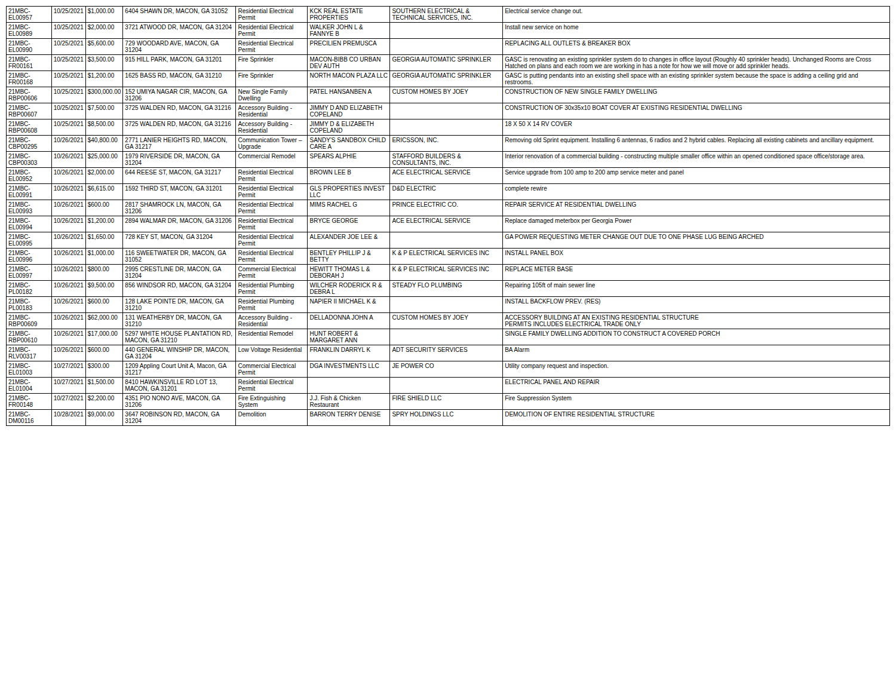| 21MBC-EL00957 | 10/25/2021 | $1,000.00 | 6404 SHAWN DR, MACON, GA 31052 | Residential Electrical Permit | KCK REAL ESTATE PROPERTIES | SOUTHERN ELECTRICAL & TECHNICAL SERVICES, INC. | Electrical service change out. |
| 21MBC-EL00989 | 10/25/2021 | $2,000.00 | 3721 ATWOOD DR, MACON, GA 31204 | Residential Electrical Permit | WALKER JOHN L & FANNYE B | | Install new service on home |
| 21MBC-EL00990 | 10/25/2021 | $5,600.00 | 729 WOODARD AVE, MACON, GA 31204 | Residential Electrical Permit | PRECILIEN PREMUSCA | | REPLACING ALL OUTLETS & BREAKER BOX |
| 21MBC-FR00161 | 10/25/2021 | $3,500.00 | 915 HILL PARK, MACON, GA 31201 | Fire Sprinkler | MACON-BIBB CO URBAN DEV AUTH | GEORGIA AUTOMATIC SPRINKLER | GASC is renovating an existing sprinkler system do to changes in office layout (Roughly 40 sprinkler heads). Unchanged Rooms are Cross Hatched on plans and each room we are working in has a note for how we will move or add sprinkler heads. |
| 21MBC-FR00168 | 10/25/2021 | $1,200.00 | 1625 BASS RD, MACON, GA 31210 | Fire Sprinkler | NORTH MACON PLAZA LLC | GEORGIA AUTOMATIC SPRINKLER | GASC is putting pendants into an existing shell space with an existing sprinkler system because the space is adding a ceiling grid and restrooms. |
| 21MBC-RBP00606 | 10/25/2021 | $300,000.00 | 152 UMIYA NAGAR CIR, MACON, GA 31206 | New Single Family Dwelling | PATEL HANSANBEN A | CUSTOM HOMES BY JOEY | CONSTRUCTION OF NEW SINGLE FAMILY DWELLING |
| 21MBC-RBP00607 | 10/25/2021 | $7,500.00 | 3725 WALDEN RD, MACON, GA 31216 | Accessory Building - Residential | JIMMY D AND ELIZABETH COPELAND | | CONSTRUCTION OF 30x35x10 BOAT COVER AT EXISTING RESIDENTIAL DWELLING |
| 21MBC-RBP00608 | 10/25/2021 | $8,500.00 | 3725 WALDEN RD, MACON, GA 31216 | Accessory Building - Residential | JIMMY D & ELIZABETH COPELAND | | 18 X 50 X 14 RV COVER |
| 21MBC-CBP00295 | 10/26/2021 | $40,800.00 | 2771 LANIER HEIGHTS RD, MACON, GA 31217 | Communication Tower – Upgrade | SANDY'S SANDBOX CHILD CARE A | ERICSSON, INC. | Removing old Sprint equipment. Installing 6 antennas, 6 radios and 2 hybrid cables. Replacing all existing cabinets and ancillary equipment. |
| 21MBC-CBP00303 | 10/26/2021 | $25,000.00 | 1979 RIVERSIDE DR, MACON, GA 31204 | Commercial Remodel | SPEARS ALPHIE | STAFFORD BUILDERS & CONSULTANTS, INC. | Interior renovation of a commercial building - constructing multiple smaller office within an opened conditioned space office/storage area. |
| 21MBC-EL00952 | 10/26/2021 | $2,000.00 | 644 REESE ST, MACON, GA 31217 | Residential Electrical Permit | BROWN LEE B | ACE ELECTRICAL SERVICE | Service upgrade from 100 amp to 200 amp service meter and panel |
| 21MBC-EL00991 | 10/26/2021 | $6,615.00 | 1592 THIRD ST, MACON, GA 31201 | Residential Electrical Permit | GLS PROPERTIES INVEST LLC | D&D ELECTRIC | complete rewire |
| 21MBC-EL00993 | 10/26/2021 | $600.00 | 2817 SHAMROCK LN, MACON, GA 31206 | Residential Electrical Permit | MIMS RACHEL G | PRINCE ELECTRIC CO. | REPAIR SERVICE AT RESIDENTIAL DWELLING |
| 21MBC-EL00994 | 10/26/2021 | $1,200.00 | 2894 WALMAR DR, MACON, GA 31206 | Residential Electrical Permit | BRYCE GEORGE | ACE ELECTRICAL SERVICE | Replace damaged meterbox per Georgia Power |
| 21MBC-EL00995 | 10/26/2021 | $1,650.00 | 728 KEY ST, MACON, GA 31204 | Residential Electrical Permit | ALEXANDER JOE LEE & | | GA POWER REQUESTING METER CHANGE OUT DUE TO ONE PHASE LUG BEING ARCHED |
| 21MBC-EL00996 | 10/26/2021 | $1,000.00 | 116 SWEETWATER DR, MACON, GA 31052 | Residential Electrical Permit | BENTLEY PHILLIP J & BETTY | K & P ELECTRICAL SERVICES INC | INSTALL PANEL BOX |
| 21MBC-EL00997 | 10/26/2021 | $800.00 | 2995 CRESTLINE DR, MACON, GA 31204 | Commercial Electrical Permit | HEWITT THOMAS L & DEBORAH J | K & P ELECTRICAL SERVICES INC | REPLACE METER BASE |
| 21MBC-PL00182 | 10/26/2021 | $9,500.00 | 856 WINDSOR RD, MACON, GA 31204 | Residential Plumbing Permit | WILCHER RODERICK R & DEBRA L | STEADY FLO PLUMBING | Repairing 105ft of main sewer line |
| 21MBC-PL00183 | 10/26/2021 | $600.00 | 128 LAKE POINTE DR, MACON, GA 31210 | Residential Plumbing Permit | NAPIER II MICHAEL K & | | INSTALL BACKFLOW PREV. (RES) |
| 21MBC-RBP00609 | 10/26/2021 | $62,000.00 | 131 WEATHERBY DR, MACON, GA 31210 | Accessory Building - Residential | DELLADONNA JOHN A | CUSTOM HOMES BY JOEY | ACCESSORY BUILDING AT AN EXISTING RESIDENTIAL STRUCTURE PERMITS INCLUDES ELECTRICAL TRADE ONLY |
| 21MBC-RBP00610 | 10/26/2021 | $17,000.00 | 5297 WHITE HOUSE PLANTATION RD, MACON, GA 31210 | Residential Remodel | HUNT ROBERT & MARGARET ANN | | SINGLE FAMILY DWELLING ADDITION TO CONSTRUCT A COVERED PORCH |
| 21MBC-RLV00317 | 10/26/2021 | $600.00 | 440 GENERAL WINSHIP DR, MACON, GA 31204 | Low Voltage Residential | FRANKLIN DARRYL K | ADT SECURITY SERVICES | BA Alarm |
| 21MBC-EL01003 | 10/27/2021 | $300.00 | 1209 Appling Court Unit A, Macon, GA 31217 | Commercial Electrical Permit | DGA INVESTMENTS LLC | JE POWER CO | Utility company request and inspection. |
| 21MBC-EL01004 | 10/27/2021 | $1,500.00 | 8410 HAWKINSVILLE RD LOT 13, MACON, GA 31201 | Residential Electrical Permit | | | ELECTRICAL PANEL AND REPAIR |
| 21MBC-FR00148 | 10/27/2021 | $2,200.00 | 4351 PIO NONO AVE, MACON, GA 31206 | Fire Extinguishing System | J.J. Fish & Chicken Restaurant | FIRE SHIELD LLC | Fire Suppression System |
| 21MBC-DM00116 | 10/28/2021 | $9,000.00 | 3647 ROBINSON RD, MACON, GA 31204 | Demolition | BARRON TERRY DENISE | SPRY HOLDINGS LLC | DEMOLITION OF ENTIRE RESIDENTIAL STRUCTURE |